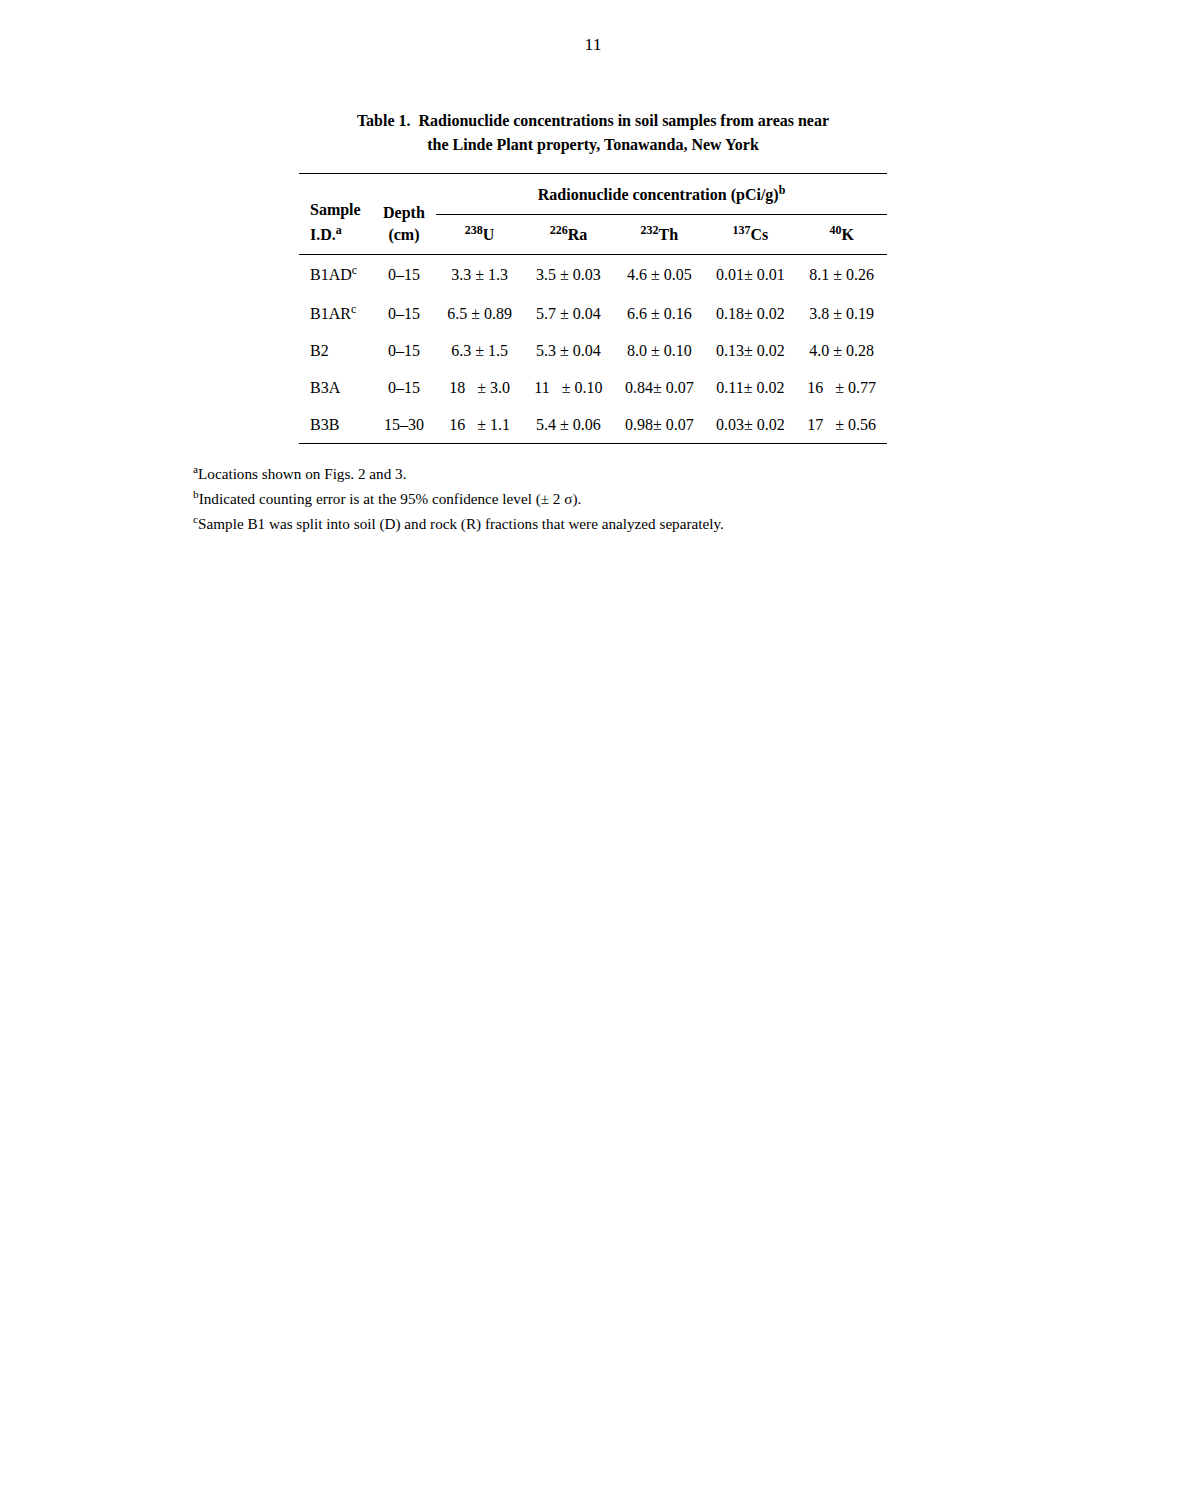11
Table 1. Radionuclide concentrations in soil samples from areas near the Linde Plant property, Tonawanda, New York
| Sample I.D. a | Depth (cm) | Radionuclide concentration (pCi/g) b |
| --- | --- | --- |
| 238 U | 226 Ra | 232 Th | 137 Cs | 40 K |
| B1AD c | 0–15 | 3.3 ± 1.3 | 3.5 ± 0.03 | 4.6 ± 0.05 | 0.01± 0.01 | 8.1 ± 0.26 |
| B1AR c | 0–15 | 6.5 ± 0.89 | 5.7 ± 0.04 | 6.6 ± 0.16 | 0.18± 0.02 | 3.8 ± 0.19 |
| B2 | 0–15 | 6.3 ± 1.5 | 5.3 ± 0.04 | 8.0 ± 0.10 | 0.13± 0.02 | 4.0 ± 0.28 |
| B3A | 0–15 | 18 ± 3.0 | 11 ± 0.10 | 0.84± 0.07 | 0.11± 0.02 | 16 ± 0.77 |
| B3B | 15–30 | 16 ± 1.1 | 5.4 ± 0.06 | 0.98± 0.07 | 0.03± 0.02 | 17 ± 0.56 |
aLocations shown on Figs. 2 and 3.
bIndicated counting error is at the 95% confidence level (± 2 σ).
cSample B1 was split into soil (D) and rock (R) fractions that were analyzed separately.